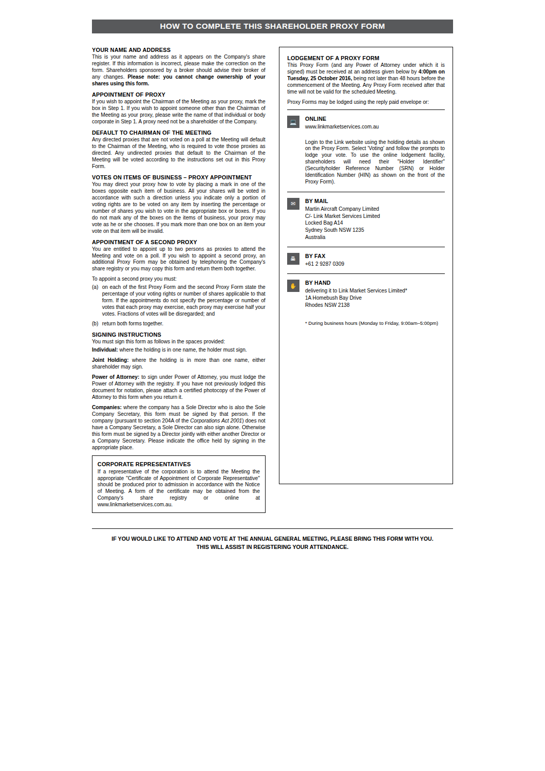HOW TO COMPLETE THIS SHAREHOLDER PROXY FORM
YOUR NAME AND ADDRESS
This is your name and address as it appears on the Company's share register. If this information is incorrect, please make the correction on the form. Shareholders sponsored by a broker should advise their broker of any changes. Please note: you cannot change ownership of your shares using this form.
APPOINTMENT OF PROXY
If you wish to appoint the Chairman of the Meeting as your proxy, mark the box in Step 1. If you wish to appoint someone other than the Chairman of the Meeting as your proxy, please write the name of that individual or body corporate in Step 1. A proxy need not be a shareholder of the Company.
DEFAULT TO CHAIRMAN OF THE MEETING
Any directed proxies that are not voted on a poll at the Meeting will default to the Chairman of the Meeting, who is required to vote those proxies as directed. Any undirected proxies that default to the Chairman of the Meeting will be voted according to the instructions set out in this Proxy Form.
VOTES ON ITEMS OF BUSINESS – PROXY APPOINTMENT
You may direct your proxy how to vote by placing a mark in one of the boxes opposite each item of business. All your shares will be voted in accordance with such a direction unless you indicate only a portion of voting rights are to be voted on any item by inserting the percentage or number of shares you wish to vote in the appropriate box or boxes. If you do not mark any of the boxes on the items of business, your proxy may vote as he or she chooses. If you mark more than one box on an item your vote on that item will be invalid.
APPOINTMENT OF A SECOND PROXY
You are entitled to appoint up to two persons as proxies to attend the Meeting and vote on a poll. If you wish to appoint a second proxy, an additional Proxy Form may be obtained by telephoning the Company's share registry or you may copy this form and return them both together.
To appoint a second proxy you must:
(a) on each of the first Proxy Form and the second Proxy Form state the percentage of your voting rights or number of shares applicable to that form. If the appointments do not specify the percentage or number of votes that each proxy may exercise, each proxy may exercise half your votes. Fractions of votes will be disregarded; and
(b) return both forms together.
SIGNING INSTRUCTIONS
You must sign this form as follows in the spaces provided:
Individual: where the holding is in one name, the holder must sign.
Joint Holding: where the holding is in more than one name, either shareholder may sign.
Power of Attorney: to sign under Power of Attorney, you must lodge the Power of Attorney with the registry. If you have not previously lodged this document for notation, please attach a certified photocopy of the Power of Attorney to this form when you return it.
Companies: where the company has a Sole Director who is also the Sole Company Secretary, this form must be signed by that person. If the company (pursuant to section 204A of the Corporations Act 2001) does not have a Company Secretary, a Sole Director can also sign alone. Otherwise this form must be signed by a Director jointly with either another Director or a Company Secretary. Please indicate the office held by signing in the appropriate place.
CORPORATE REPRESENTATIVES
If a representative of the corporation is to attend the Meeting the appropriate "Certificate of Appointment of Corporate Representative" should be produced prior to admission in accordance with the Notice of Meeting. A form of the certificate may be obtained from the Company's share registry or online at www.linkmarketservices.com.au.
LODGEMENT OF A PROXY FORM
This Proxy Form (and any Power of Attorney under which it is signed) must be received at an address given below by 4:00pm on Tuesday, 25 October 2016, being not later than 48 hours before the commencement of the Meeting. Any Proxy Form received after that time will not be valid for the scheduled Meeting.
Proxy Forms may be lodged using the reply paid envelope or:
💻
ONLINE
www.linkmarketservices.com.au
Login to the Link website using the holding details as shown on the Proxy Form. Select 'Voting' and follow the prompts to lodge your vote. To use the online lodgement facility, shareholders will need their "Holder Identifier" (Securityholder Reference Number (SRN) or Holder Identification Number (HIN) as shown on the front of the Proxy Form).
✉
BY MAIL
Martin Aircraft Company Limited
C/- Link Market Services Limited
Locked Bag A14
Sydney South NSW 1235
Australia
🖶
BY FAX
+61 2 9287 0309
✋
BY HAND
delivering it to Link Market Services Limited*
1A Homebush Bay Drive
Rhodes NSW 2138
* During business hours (Monday to Friday, 9:00am–5:00pm)
IF YOU WOULD LIKE TO ATTEND AND VOTE AT THE ANNUAL GENERAL MEETING, PLEASE BRING THIS FORM WITH YOU.
THIS WILL ASSIST IN REGISTERING YOUR ATTENDANCE.